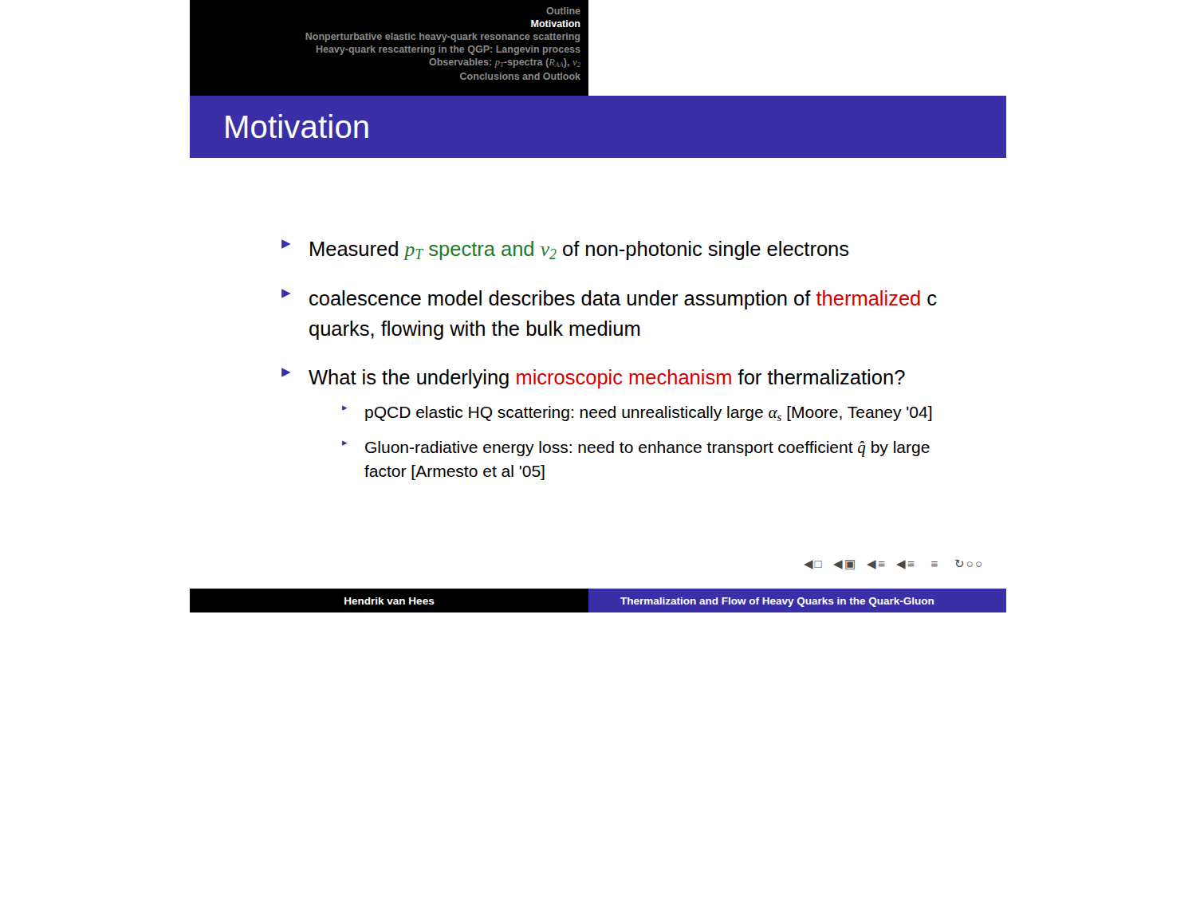Outline
Motivation
Nonperturbative elastic heavy-quark resonance scattering
Heavy-quark rescattering in the QGP: Langevin process
Observables: pT-spectra (RAA), v2
Conclusions and Outlook
Motivation
Measured pT spectra and v2 of non-photonic single electrons
coalescence model describes data under assumption of thermalized c quarks, flowing with the bulk medium
What is the underlying microscopic mechanism for thermalization?
pQCD elastic HQ scattering: need unrealistically large αs [Moore, Teaney '04]
Gluon-radiative energy loss: need to enhance transport coefficient q̂ by large factor [Armesto et al '05]
◀□ ◀▣ ◀≡ ◀≡ ≡ ↻○○
Hendrik van Hees
Thermalization and Flow of Heavy Quarks in the Quark-Gluon